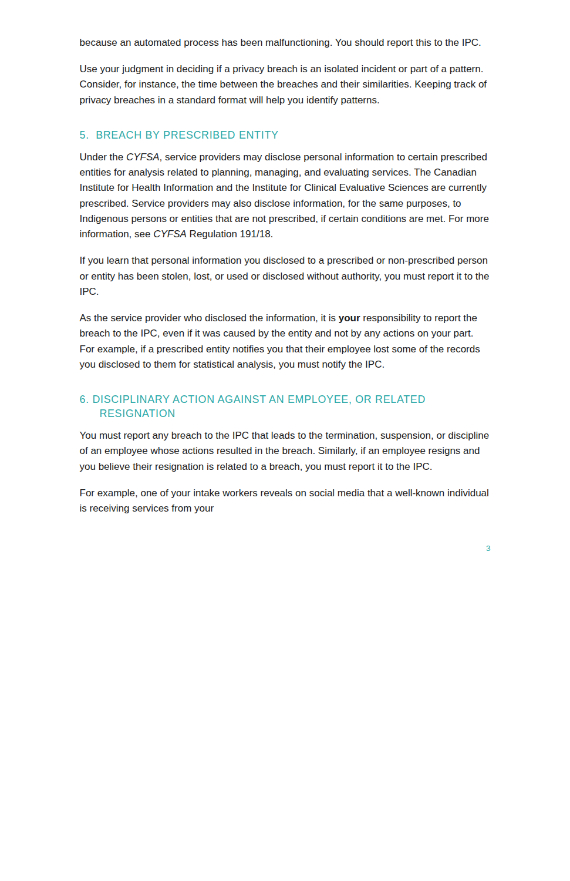because an automated process has been malfunctioning. You should report this to the IPC.
Use your judgment in deciding if a privacy breach is an isolated incident or part of a pattern. Consider, for instance, the time between the breaches and their similarities. Keeping track of privacy breaches in a standard format will help you identify patterns.
5. Breach by prescribed entity
Under the CYFSA, service providers may disclose personal information to certain prescribed entities for analysis related to planning, managing, and evaluating services. The Canadian Institute for Health Information and the Institute for Clinical Evaluative Sciences are currently prescribed. Service providers may also disclose information, for the same purposes, to Indigenous persons or entities that are not prescribed, if certain conditions are met. For more information, see CYFSA Regulation 191/18.
If you learn that personal information you disclosed to a prescribed or non-prescribed person or entity has been stolen, lost, or used or disclosed without authority, you must report it to the IPC.
As the service provider who disclosed the information, it is your responsibility to report the breach to the IPC, even if it was caused by the entity and not by any actions on your part. For example, if a prescribed entity notifies you that their employee lost some of the records you disclosed to them for statistical analysis, you must notify the IPC.
6. Disciplinary action against an employee, or related resignation
You must report any breach to the IPC that leads to the termination, suspension, or discipline of an employee whose actions resulted in the breach. Similarly, if an employee resigns and you believe their resignation is related to a breach, you must report it to the IPC.
For example, one of your intake workers reveals on social media that a well-known individual is receiving services from your
3